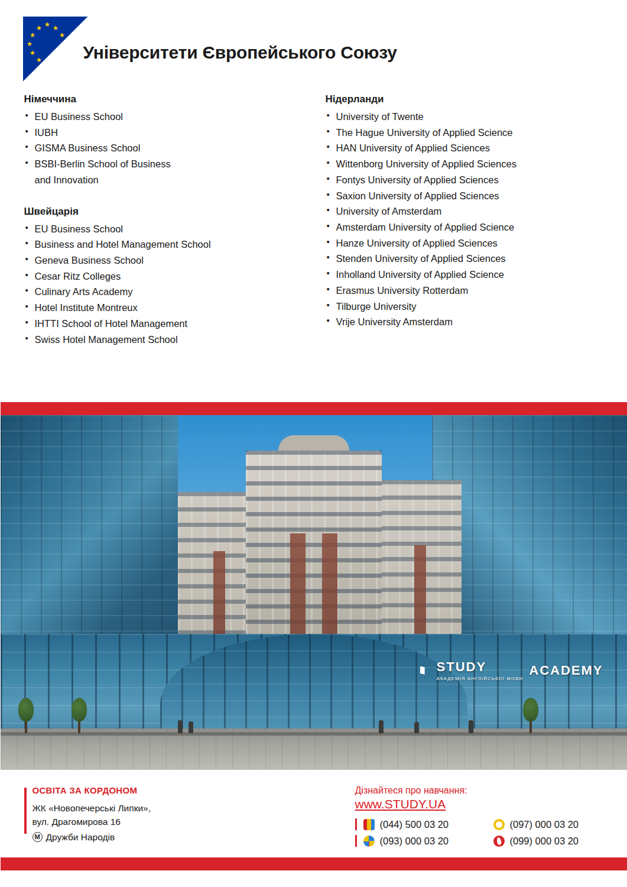★ ★ ★ ★ ★ ★ ★ ★ ★ ★ ★ ★
Університети Європейського Союзу
Німеччина
EU Business School
IUBH
GISMA Business School
BSBI-Berlin School of Business
and Innovation
Швейцарія
EU Business School
Business and Hotel Management School
Geneva Business School
Cesar Ritz Colleges
Culinary Arts Academy
Hotel Institute Montreux
IHTTI School of Hotel Management
Swiss Hotel Management School
Нідерланди
University of Twente
The Hague University of Applied Science
HAN University of Applied Sciences
Wittenborg University of Applied Sciences
Fontys University of Applied Sciences
Saxion University of Applied Sciences
University of Amsterdam
Amsterdam University of Applied Science
Hanze University of Applied Sciences
Stenden University of Applied Sciences
Inholland University of Applied Science
Erasmus University Rotterdam
Tilburge University
Vrije University Amsterdam
STUDY АКАДЕМІЯ АНГЛІЙСЬКОЇ МОВИ ACADEMY
ОСВІТА ЗА КОРДОНОМ
ЖК «Новопечерські Липки»,
вул. Драгомирова 16
M Дружби Народів
Дізнайтеся про навчання:
www.STUDY.UA
(044) 500 03 20
(097) 000 03 20
(093) 000 03 20
(099) 000 03 20